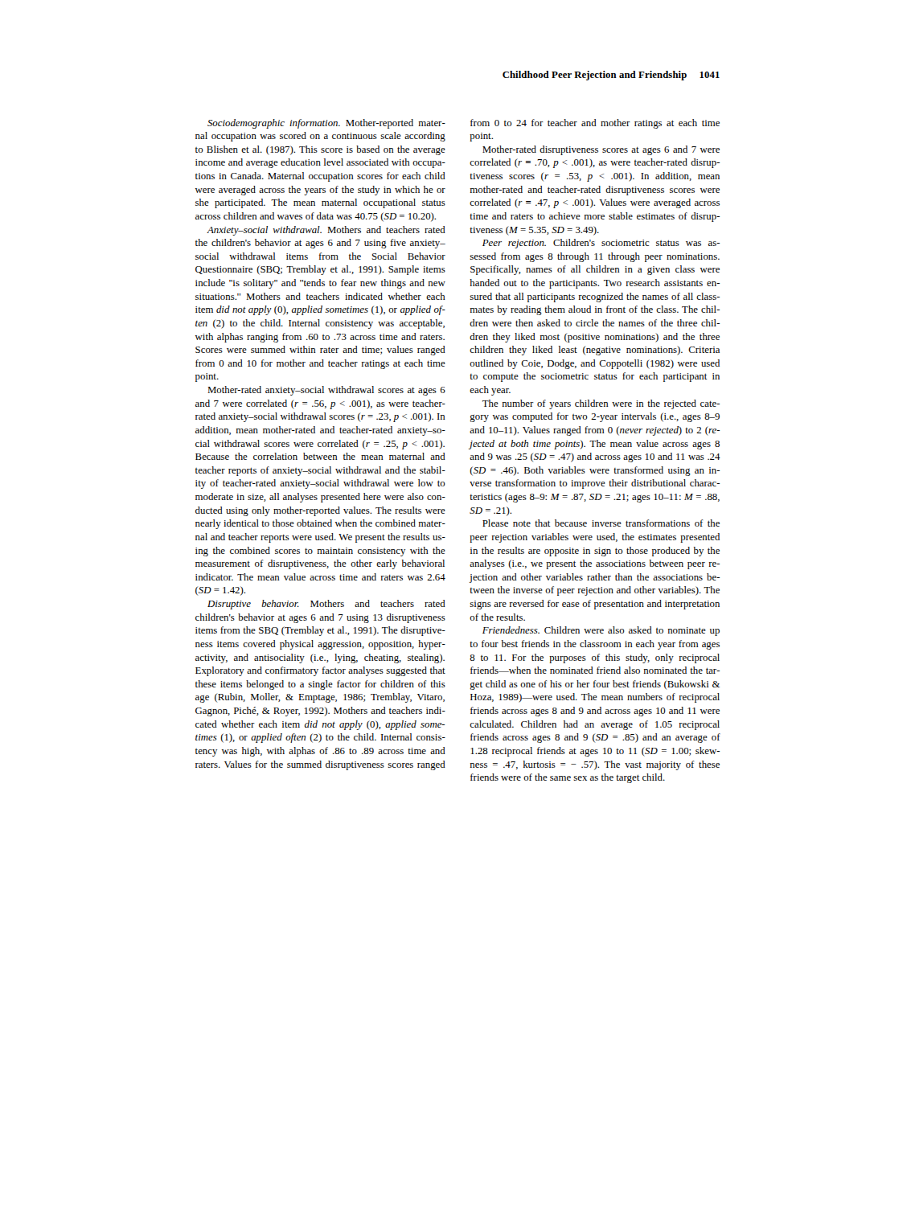Childhood Peer Rejection and Friendship1041
Sociodemographic information. Mother-reported maternal occupation was scored on a continuous scale according to Blishen et al. (1987). This score is based on the average income and average education level associated with occupations in Canada. Maternal occupation scores for each child were averaged across the years of the study in which he or she participated. The mean maternal occupational status across children and waves of data was 40.75 (SD = 10.20).
Anxiety–social withdrawal. Mothers and teachers rated the children's behavior at ages 6 and 7 using five anxiety–social withdrawal items from the Social Behavior Questionnaire (SBQ; Tremblay et al., 1991). Sample items include ''is solitary'' and ''tends to fear new things and new situations.'' Mothers and teachers indicated whether each item did not apply (0), applied sometimes (1), or applied often (2) to the child. Internal consistency was acceptable, with alphas ranging from .60 to .73 across time and raters. Scores were summed within rater and time; values ranged from 0 and 10 for mother and teacher ratings at each time point.
Mother-rated anxiety–social withdrawal scores at ages 6 and 7 were correlated (r = .56, p < .001), as were teacher-rated anxiety–social withdrawal scores (r = .23, p < .001). In addition, mean mother-rated and teacher-rated anxiety–social withdrawal scores were correlated (r = .25, p < .001). Because the correlation between the mean maternal and teacher reports of anxiety–social withdrawal and the stability of teacher-rated anxiety–social withdrawal were low to moderate in size, all analyses presented here were also conducted using only mother-reported values. The results were nearly identical to those obtained when the combined maternal and teacher reports were used. We present the results using the combined scores to maintain consistency with the measurement of disruptiveness, the other early behavioral indicator. The mean value across time and raters was 2.64 (SD = 1.42).
Disruptive behavior. Mothers and teachers rated children's behavior at ages 6 and 7 using 13 disruptiveness items from the SBQ (Tremblay et al., 1991). The disruptiveness items covered physical aggression, opposition, hyperactivity, and antisociality (i.e., lying, cheating, stealing). Exploratory and confirmatory factor analyses suggested that these items belonged to a single factor for children of this age (Rubin, Moller, & Emptage, 1986; Tremblay, Vitaro, Gagnon, Piché, & Royer, 1992). Mothers and teachers indicated whether each item did not apply (0), applied sometimes (1), or applied often (2) to the child. Internal consistency was high, with alphas of .86 to .89 across time and raters. Values for the summed disruptiveness scores ranged from 0 to 24 for teacher and mother ratings at each time point.
Mother-rated disruptiveness scores at ages 6 and 7 were correlated (r = .70, p < .001), as were teacher-rated disruptiveness scores (r = .53, p < .001). In addition, mean mother-rated and teacher-rated disruptiveness scores were correlated (r = .47, p < .001). Values were averaged across time and raters to achieve more stable estimates of disruptiveness (M = 5.35, SD = 3.49).
Peer rejection. Children's sociometric status was assessed from ages 8 through 11 through peer nominations. Specifically, names of all children in a given class were handed out to the participants. Two research assistants ensured that all participants recognized the names of all classmates by reading them aloud in front of the class. The children were then asked to circle the names of the three children they liked most (positive nominations) and the three children they liked least (negative nominations). Criteria outlined by Coie, Dodge, and Coppotelli (1982) were used to compute the sociometric status for each participant in each year.
The number of years children were in the rejected category was computed for two 2-year intervals (i.e., ages 8–9 and 10–11). Values ranged from 0 (never rejected) to 2 (rejected at both time points). The mean value across ages 8 and 9 was .25 (SD = .47) and across ages 10 and 11 was .24 (SD = .46). Both variables were transformed using an inverse transformation to improve their distributional characteristics (ages 8–9: M = .87, SD = .21; ages 10–11: M = .88, SD = .21).
Please note that because inverse transformations of the peer rejection variables were used, the estimates presented in the results are opposite in sign to those produced by the analyses (i.e., we present the associations between peer rejection and other variables rather than the associations between the inverse of peer rejection and other variables). The signs are reversed for ease of presentation and interpretation of the results.
Friendedness. Children were also asked to nominate up to four best friends in the classroom in each year from ages 8 to 11. For the purposes of this study, only reciprocal friends—when the nominated friend also nominated the target child as one of his or her four best friends (Bukowski & Hoza, 1989)—were used. The mean numbers of reciprocal friends across ages 8 and 9 and across ages 10 and 11 were calculated. Children had an average of 1.05 reciprocal friends across ages 8 and 9 (SD = .85) and an average of 1.28 reciprocal friends at ages 10 to 11 (SD = 1.00; skewness = .47, kurtosis = − .57). The vast majority of these friends were of the same sex as the target child.